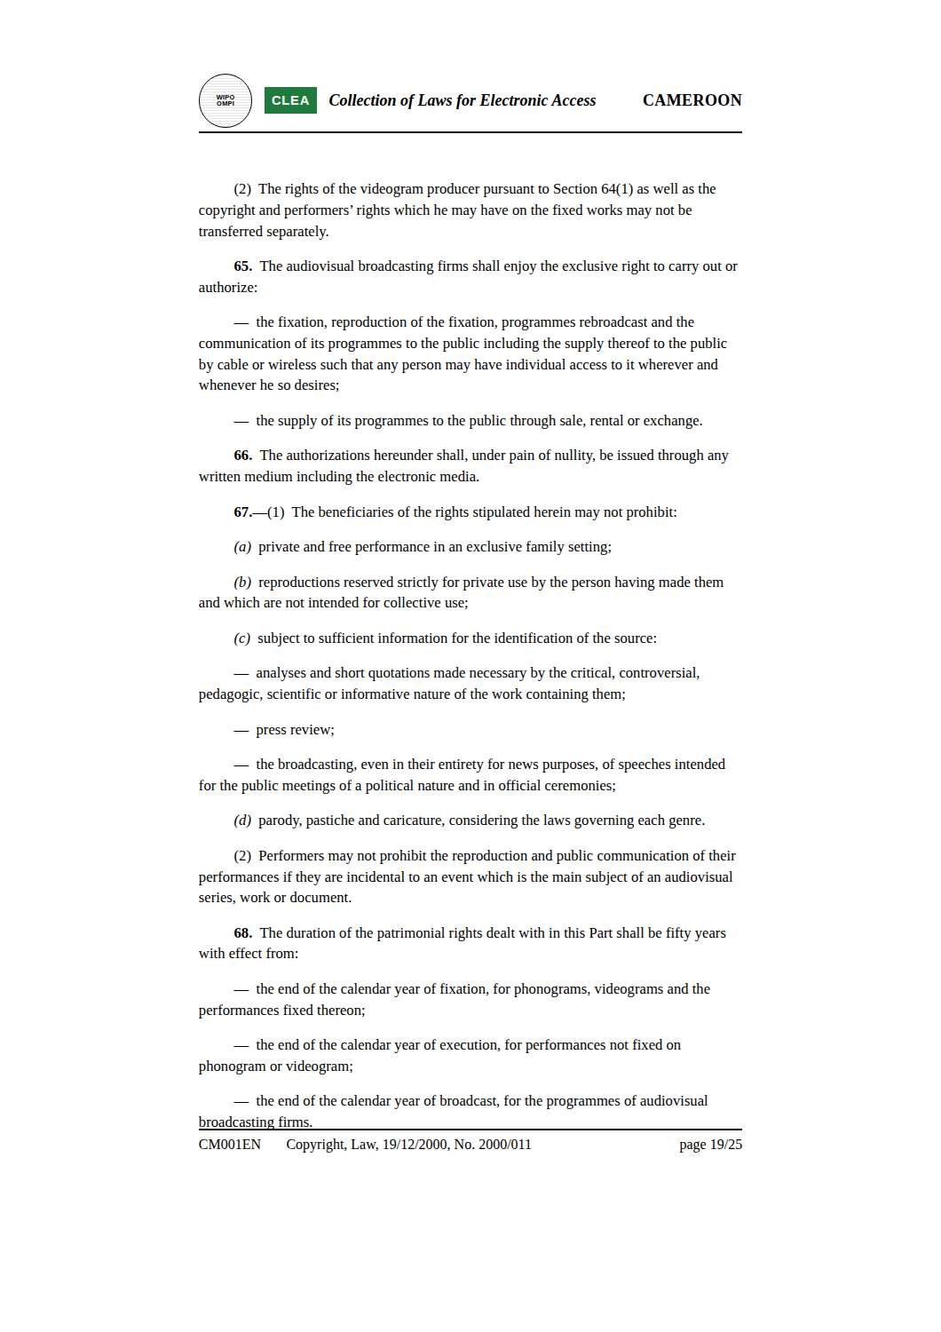WIPO OMPI
CLEA
Collection of Laws for Electronic Access
CAMEROON
(2) The rights of the videogram producer pursuant to Section 64(1) as well as the copyright and performers’ rights which he may have on the fixed works may not be transferred separately.
65. The audiovisual broadcasting firms shall enjoy the exclusive right to carry out or authorize:
— the fixation, reproduction of the fixation, programmes rebroadcast and the communication of its programmes to the public including the supply thereof to the public by cable or wireless such that any person may have individual access to it wherever and whenever he so desires;
— the supply of its programmes to the public through sale, rental or exchange.
66. The authorizations hereunder shall, under pain of nullity, be issued through any written medium including the electronic media.
67.—(1) The beneficiaries of the rights stipulated herein may not prohibit:
(a) private and free performance in an exclusive family setting;
(b) reproductions reserved strictly for private use by the person having made them and which are not intended for collective use;
(c) subject to sufficient information for the identification of the source:
— analyses and short quotations made necessary by the critical, controversial, pedagogic, scientific or informative nature of the work containing them;
— press review;
— the broadcasting, even in their entirety for news purposes, of speeches intended for the public meetings of a political nature and in official ceremonies;
(d) parody, pastiche and caricature, considering the laws governing each genre.
(2) Performers may not prohibit the reproduction and public communication of their performances if they are incidental to an event which is the main subject of an audiovisual series, work or document.
68. The duration of the patrimonial rights dealt with in this Part shall be fifty years with effect from:
— the end of the calendar year of fixation, for phonograms, videograms and the performances fixed thereon;
— the end of the calendar year of execution, for performances not fixed on phonogram or videogram;
— the end of the calendar year of broadcast, for the programmes of audiovisual broadcasting firms.
CM001EN Copyright, Law, 19/12/2000, No. 2000/011 page 19/25